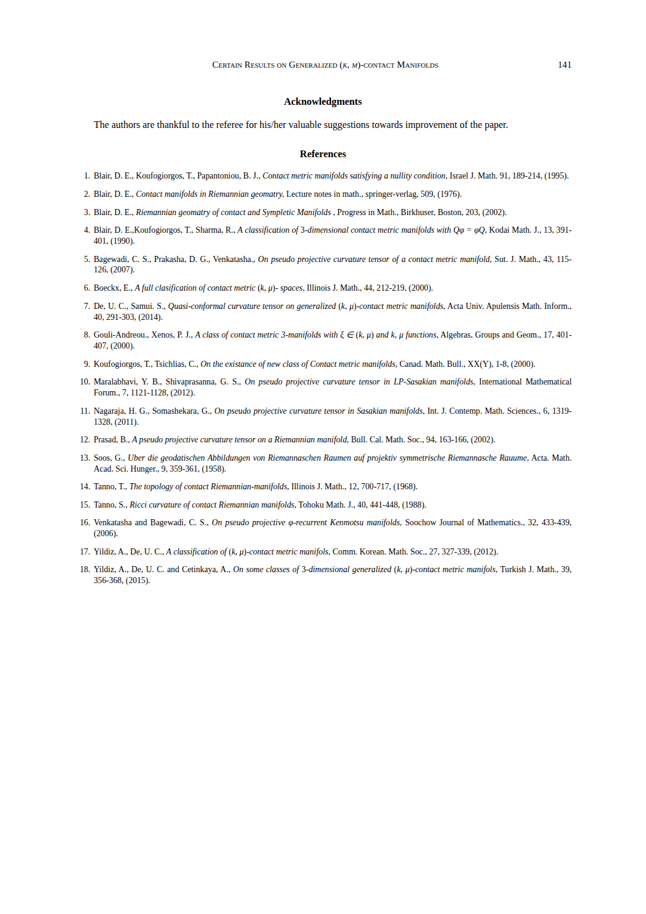Certain Results on Generalized (k, μ)-contact Manifolds 141
Acknowledgments
The authors are thankful to the referee for his/her valuable suggestions towards improvement of the paper.
References
Blair, D. E., Koufogiorgos, T., Papantoniou, B. J., Contact metric manifolds satisfying a nullity condition, Israel J. Math. 91, 189-214, (1995).
Blair, D. E., Contact manifolds in Riemannian geomatry, Lecture notes in math., springer-verlag, 509, (1976).
Blair, D. E., Riemannian geomatry of contact and Sympletic Manifolds , Progress in Math., Birkhuser, Boston, 203, (2002).
Blair, D. E.,Koufogiorgos, T., Sharma, R., A classification of 3-dimensional contact metric manifolds with Qφ = φQ, Kodai Math. J., 13, 391-401, (1990).
Bagewadi, C. S., Prakasha, D. G., Venkatasha., On pseudo projective curvature tensor of a contact metric manifold, Sut. J. Math., 43, 115-126, (2007).
Boeckx, E., A full clasification of contact metric (k, μ)- spaces, Illinois J. Math., 44, 212-219, (2000).
De, U. C., Samui. S., Quasi-conformal curvature tensor on generalized (k, μ)-contact metric manifolds, Acta Univ. Apulensis Math. Inform., 40, 291-303, (2014).
Gouli-Andreou., Xenos, P. J., A class of contact metric 3-manifolds with ξ ∈ (k, μ) and k, μ functions, Algebras, Groups and Geom., 17, 401-407, (2000).
Koufogiorgos, T., Tsichlias, C., On the existance of new class of Contact metric manifolds, Canad. Math. Bull., XX(Y), 1-8, (2000).
Maralabhavi, Y. B., Shivaprasanna, G. S., On pseudo projective curvature tensor in LP-Sasakian manifolds, International Mathematical Forum., 7, 1121-1128, (2012).
Nagaraja, H. G., Somashekara, G., On pseudo projective curvature tensor in Sasakian manifolds, Int. J. Contemp. Math. Sciences., 6, 1319-1328, (2011).
Prasad, B., A pseudo projective curvature tensor on a Riemannian manifold, Bull. Cal. Math. Soc., 94, 163-166, (2002).
Soos, G., Uber die geodatischen Abbildungen von Riemannaschen Raumen auf projektiv symmetrische Riemannasche Rauume, Acta. Math. Acad. Sci. Hunger., 9, 359-361, (1958).
Tanno, T., The topology of contact Riemannian-manifolds, Illinois J. Math., 12, 700-717, (1968).
Tanno, S., Ricci curvature of contact Riemannian manifolds, Tohoku Math. J., 40, 441-448, (1988).
Venkatasha and Bagewadi, C. S., On pseudo projective φ-recurrent Kenmotsu manifolds, Soochow Journal of Mathematics., 32, 433-439, (2006).
Yildiz, A., De, U. C., A classification of (k, μ)-contact metric manifols, Comm. Korean. Math. Soc., 27, 327-339, (2012).
Yildiz, A., De, U. C. and Cetinkaya, A., On some classes of 3-dimensional generalized (k, μ)-contact metric manifols, Turkish J. Math., 39, 356-368, (2015).